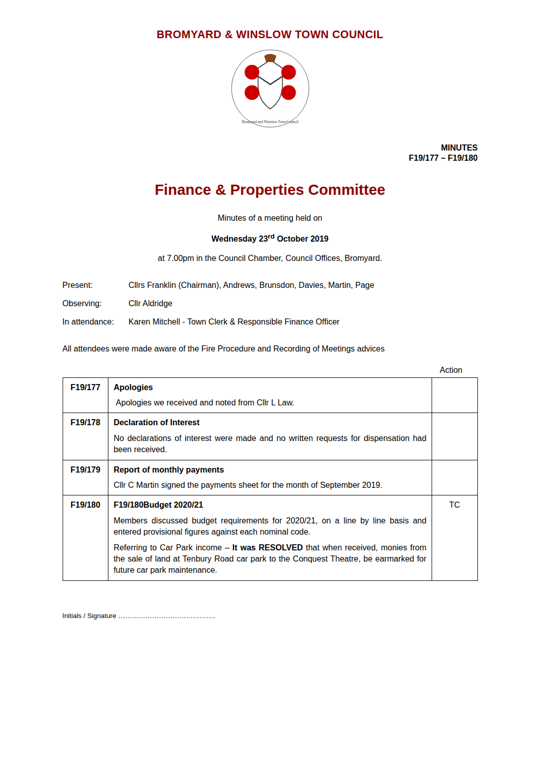BROMYARD & WINSLOW TOWN COUNCIL
MINUTES
F19/177 – F19/180
Finance & Properties Committee
Minutes of a meeting held on
Wednesday 23rd October 2019
at 7.00pm in the Council Chamber, Council Offices, Bromyard.
Present: Cllrs Franklin (Chairman), Andrews, Brunsdon, Davies, Martin, Page
Observing: Cllr Aldridge
In attendance: Karen Mitchell - Town Clerk & Responsible Finance Officer
All attendees were made aware of the Fire Procedure and Recording of Meetings advices
Action
| F19/177 | Apologies Apologies we received and noted from Cllr L Law. | |
| F19/178 | Declaration of Interest No declarations of interest were made and no written requests for dispensation had been received. | |
| F19/179 | Report of monthly payments Cllr C Martin signed the payments sheet for the month of September 2019. | |
| F19/180 | F19/180Budget 2020/21 Members discussed budget requirements for 2020/21, on a line by line basis and entered provisional figures against each nominal code. Referring to Car Park income – It was RESOLVED that when received, monies from the sale of land at Tenbury Road car park to the Conquest Theatre, be earmarked for future car park maintenance. | TC |
Initials / Signature …………………………………….